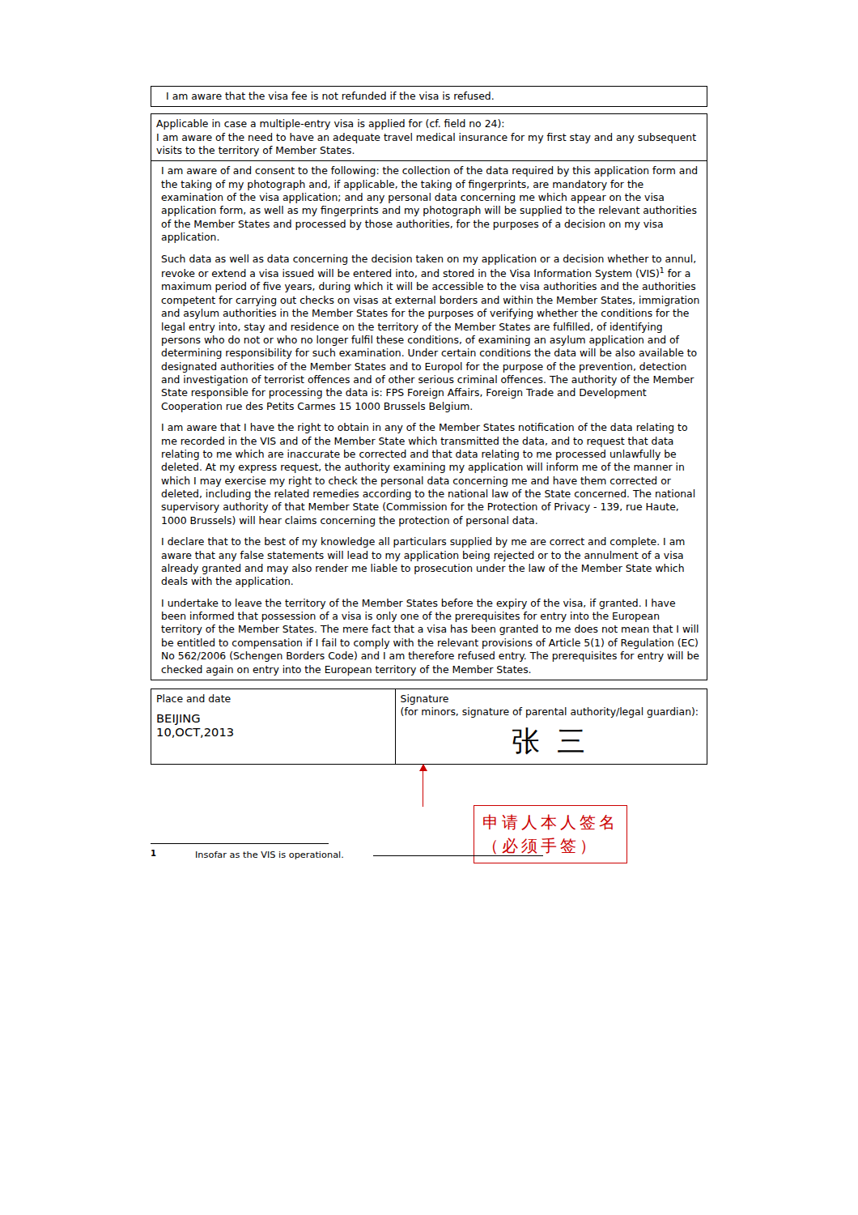| I am aware that the visa fee is not refunded if the visa is refused. |
| Applicable in case a multiple-entry visa is applied for (cf. field no 24): I am aware of the need to have an adequate travel medical insurance for my first stay and any subsequent visits to the territory of Member States. |
| I am aware of and consent to the following: the collection of the data required by this application form and the taking of my photograph and, if applicable, the taking of fingerprints, are mandatory for the examination of the visa application; and any personal data concerning me which appear on the visa application form, as well as my fingerprints and my photograph will be supplied to the relevant authorities of the Member States and processed by those authorities, for the purposes of a decision on my visa application. Such data as well as data concerning the decision taken on my application or a decision whether to annul, revoke or extend a visa issued will be entered into, and stored in the Visa Information System (VIS) 1 for a maximum period of five years, during which it will be accessible to the visa authorities and the authorities competent for carrying out checks on visas at external borders and within the Member States, immigration and asylum authorities in the Member States for the purposes of verifying whether the conditions for the legal entry into, stay and residence on the territory of the Member States are fulfilled, of identifying persons who do not or who no longer fulfil these conditions, of examining an asylum application and of determining responsibility for such examination. Under certain conditions the data will be also available to designated authorities of the Member States and to Europol for the purpose of the prevention, detection and investigation of terrorist offences and of other serious criminal offences. The authority of the Member State responsible for processing the data is: FPS Foreign Affairs, Foreign Trade and Development Cooperation rue des Petits Carmes 15 1000 Brussels Belgium. I am aware that I have the right to obtain in any of the Member States notification of the data relating to me recorded in the VIS and of the Member State which transmitted the data, and to request that data relating to me which are inaccurate be corrected and that data relating to me processed unlawfully be deleted. At my express request, the authority examining my application will inform me of the manner in which I may exercise my right to check the personal data concerning me and have them corrected or deleted, including the related remedies according to the national law of the State concerned. The national supervisory authority of that Member State (Commission for the Protection of Privacy - 139, rue Haute, 1000 Brussels) will hear claims concerning the protection of personal data. I declare that to the best of my knowledge all particulars supplied by me are correct and complete. I am aware that any false statements will lead to my application being rejected or to the annulment of a visa already granted and may also render me liable to prosecution under the law of the Member State which deals with the application. I undertake to leave the territory of the Member States before the expiry of the visa, if granted. I have been informed that possession of a visa is only one of the prerequisites for entry into the European territory of the Member States. The mere fact that a visa has been granted to me does not mean that I will be entitled to compensation if I fail to comply with the relevant provisions of Article 5(1) of Regulation (EC) No 562/2006 (Schengen Borders Code) and I am therefore refused entry. The prerequisites for entry will be checked again on entry into the European territory of the Member States. |
| Place and date BEIJING 10,OCT,2013 | Signature (for minors, signature of parental authority/legal guardian): 张 三 |
申请人本人签名
（必须手签）
1 Insofar as the VIS is operational.